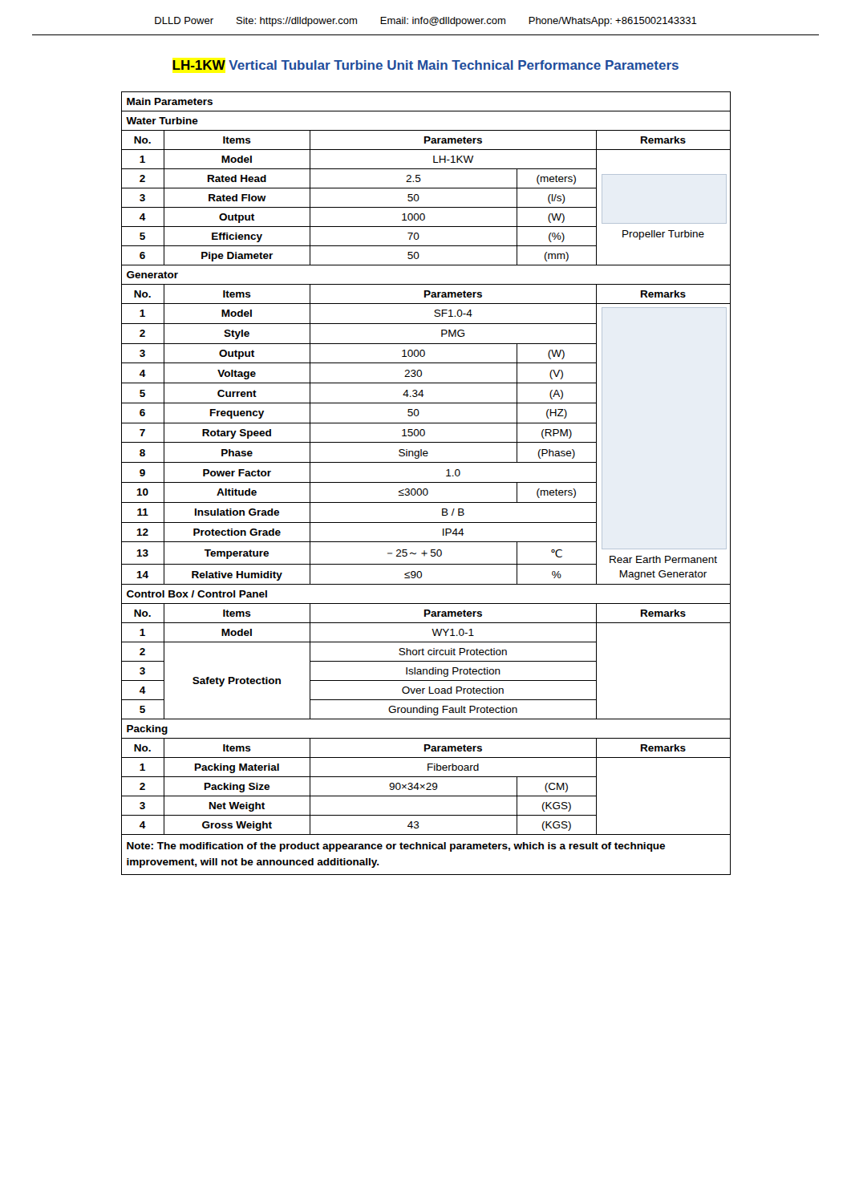DLLD Power Site: https://dlldpower.com Email: info@dlldpower.com Phone/WhatsApp: +8615002143331
LH-1KW Vertical Tubular Turbine Unit Main Technical Performance Parameters
| Main Parameters |
| Water Turbine |
| No. | Items | Parameters | Remarks |
| 1 | Model | LH-1KW | Propeller Turbine |
| 2 | Rated Head | 2.5 | (meters) |
| 3 | Rated Flow | 50 | (l/s) |
| 4 | Output | 1000 | (W) |
| 5 | Efficiency | 70 | (%) |
| 6 | Pipe Diameter | 50 | (mm) |
| Generator |
| No. | Items | Parameters | Remarks |
| 1 | Model | SF1.0-4 | Rear Earth Permanent Magnet Generator |
| 2 | Style | PMG |
| 3 | Output | 1000 | (W) |
| 4 | Voltage | 230 | (V) |
| 5 | Current | 4.34 | (A) |
| 6 | Frequency | 50 | (HZ) |
| 7 | Rotary Speed | 1500 | (RPM) |
| 8 | Phase | Single | (Phase) |
| 9 | Power Factor | 1.0 |
| 10 | Altitude | ≤3000 | (meters) |
| 11 | Insulation Grade | B / B |
| 12 | Protection Grade | IP44 |
| 13 | Temperature | －25～＋50 | ℃ |
| 14 | Relative Humidity | ≤90 | % |
| Control Box / Control Panel |
| No. | Items | Parameters | Remarks |
| 1 | Model | WY1.0-1 | |
| 2 | Safety Protection | Short circuit Protection |
| 3 | Islanding Protection |
| 4 | Over Load Protection |
| 5 | Grounding Fault Protection |
| Packing |
| No. | Items | Parameters | Remarks |
| 1 | Packing Material | Fiberboard | |
| 2 | Packing Size | 90×34×29 | (CM) |
| 3 | Net Weight | | (KGS) |
| 4 | Gross Weight | 43 | (KGS) |
| Note: The modification of the product appearance or technical parameters, which is a result of technique improvement, will not be announced additionally. |